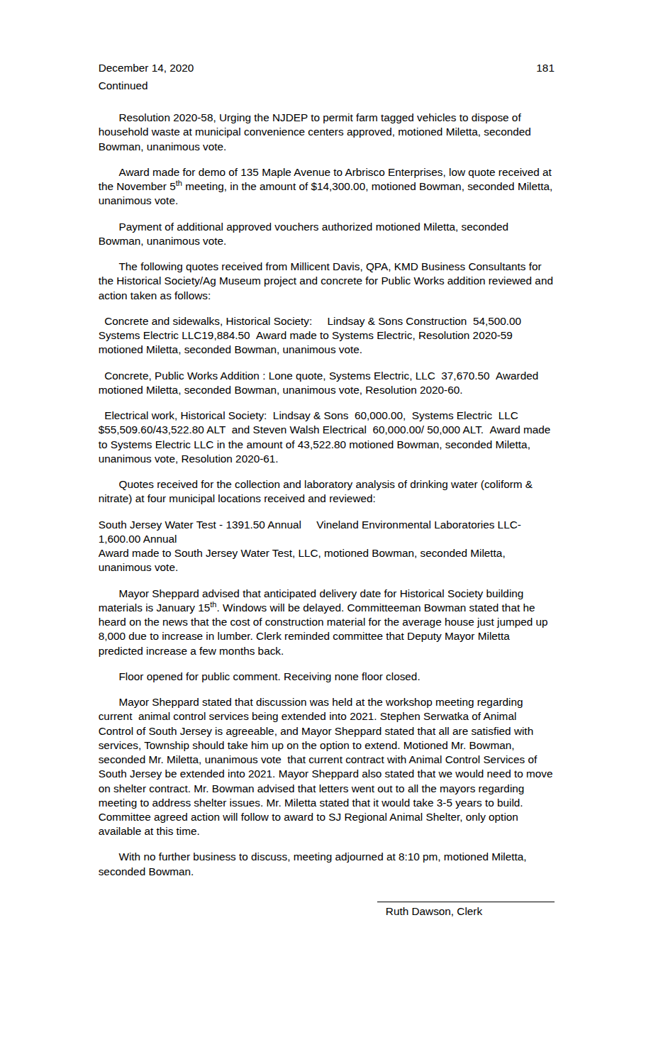December 14, 2020
181
Continued
Resolution 2020-58, Urging the NJDEP to permit farm tagged vehicles to dispose of household waste at municipal convenience centers approved, motioned Miletta, seconded Bowman, unanimous vote.
Award made for demo of 135 Maple Avenue to Arbrisco Enterprises, low quote received at the November 5th meeting, in the amount of $14,300.00, motioned Bowman, seconded Miletta, unanimous vote.
Payment of additional approved vouchers authorized motioned Miletta, seconded Bowman, unanimous vote.
The following quotes received from Millicent Davis, QPA, KMD Business Consultants for the Historical Society/Ag Museum project and concrete for Public Works addition reviewed and action taken as follows:
Concrete and sidewalks, Historical Society: Lindsay & Sons Construction 54,500.00
Systems Electric LLC19,884.50 Award made to Systems Electric, Resolution 2020-59 motioned Miletta, seconded Bowman, unanimous vote.
Concrete, Public Works Addition : Lone quote, Systems Electric, LLC 37,670.50 Awarded motioned Miletta, seconded Bowman, unanimous vote, Resolution 2020-60.
Electrical work, Historical Society: Lindsay & Sons 60,000.00, Systems Electric LLC $55,509.60/43,522.80 ALT and Steven Walsh Electrical 60,000.00/ 50,000 ALT. Award made to Systems Electric LLC in the amount of 43,522.80 motioned Bowman, seconded Miletta, unanimous vote, Resolution 2020-61.
Quotes received for the collection and laboratory analysis of drinking water (coliform & nitrate) at four municipal locations received and reviewed:
South Jersey Water Test - 1391.50 Annual Vineland Environmental Laboratories LLC- 1,600.00 Annual
Award made to South Jersey Water Test, LLC, motioned Bowman, seconded Miletta, unanimous vote.
Mayor Sheppard advised that anticipated delivery date for Historical Society building materials is January 15th. Windows will be delayed. Committeeman Bowman stated that he heard on the news that the cost of construction material for the average house just jumped up 8,000 due to increase in lumber. Clerk reminded committee that Deputy Mayor Miletta predicted increase a few months back.
Floor opened for public comment. Receiving none floor closed.
Mayor Sheppard stated that discussion was held at the workshop meeting regarding current animal control services being extended into 2021. Stephen Serwatka of Animal Control of South Jersey is agreeable, and Mayor Sheppard stated that all are satisfied with services, Township should take him up on the option to extend. Motioned Mr. Bowman, seconded Mr. Miletta, unanimous vote that current contract with Animal Control Services of South Jersey be extended into 2021. Mayor Sheppard also stated that we would need to move on shelter contract. Mr. Bowman advised that letters went out to all the mayors regarding meeting to address shelter issues. Mr. Miletta stated that it would take 3-5 years to build. Committee agreed action will follow to award to SJ Regional Animal Shelter, only option available at this time.
With no further business to discuss, meeting adjourned at 8:10 pm, motioned Miletta, seconded Bowman.
Ruth Dawson, Clerk